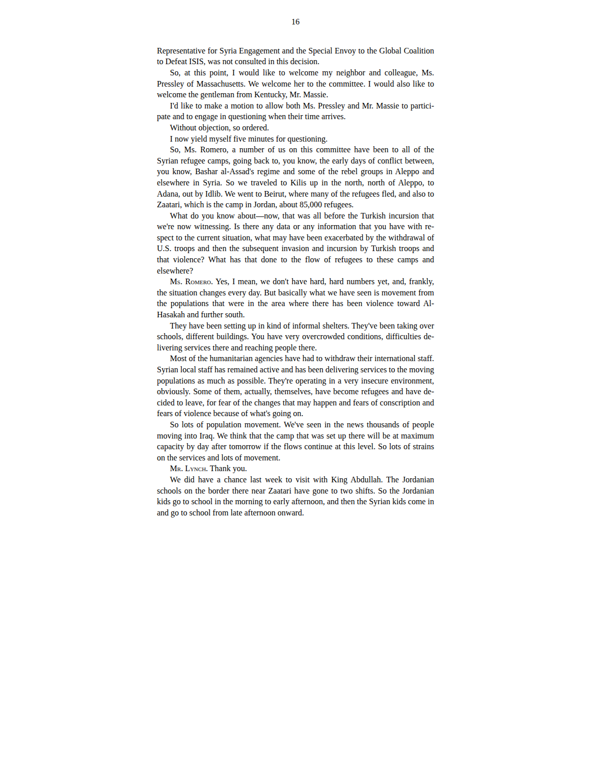16
Representative for Syria Engagement and the Special Envoy to the Global Coalition to Defeat ISIS, was not consulted in this decision.
So, at this point, I would like to welcome my neighbor and colleague, Ms. Pressley of Massachusetts. We welcome her to the committee. I would also like to welcome the gentleman from Kentucky, Mr. Massie.
I'd like to make a motion to allow both Ms. Pressley and Mr. Massie to participate and to engage in questioning when their time arrives.
Without objection, so ordered.
I now yield myself five minutes for questioning.
So, Ms. Romero, a number of us on this committee have been to all of the Syrian refugee camps, going back to, you know, the early days of conflict between, you know, Bashar al-Assad's regime and some of the rebel groups in Aleppo and elsewhere in Syria. So we traveled to Kilis up in the north, north of Aleppo, to Adana, out by Idlib. We went to Beirut, where many of the refugees fled, and also to Zaatari, which is the camp in Jordan, about 85,000 refugees.
What do you know about—now, that was all before the Turkish incursion that we're now witnessing. Is there any data or any information that you have with respect to the current situation, what may have been exacerbated by the withdrawal of U.S. troops and then the subsequent invasion and incursion by Turkish troops and that violence? What has that done to the flow of refugees to these camps and elsewhere?
Ms. Romero. Yes, I mean, we don't have hard, hard numbers yet, and, frankly, the situation changes every day. But basically what we have seen is movement from the populations that were in the area where there has been violence toward Al-Hasakah and further south.
They have been setting up in kind of informal shelters. They've been taking over schools, different buildings. You have very overcrowded conditions, difficulties delivering services there and reaching people there.
Most of the humanitarian agencies have had to withdraw their international staff. Syrian local staff has remained active and has been delivering services to the moving populations as much as possible. They're operating in a very insecure environment, obviously. Some of them, actually, themselves, have become refugees and have decided to leave, for fear of the changes that may happen and fears of conscription and fears of violence because of what's going on.
So lots of population movement. We've seen in the news thousands of people moving into Iraq. We think that the camp that was set up there will be at maximum capacity by day after tomorrow if the flows continue at this level. So lots of strains on the services and lots of movement.
Mr. Lynch. Thank you.
We did have a chance last week to visit with King Abdullah. The Jordanian schools on the border there near Zaatari have gone to two shifts. So the Jordanian kids go to school in the morning to early afternoon, and then the Syrian kids come in and go to school from late afternoon onward.